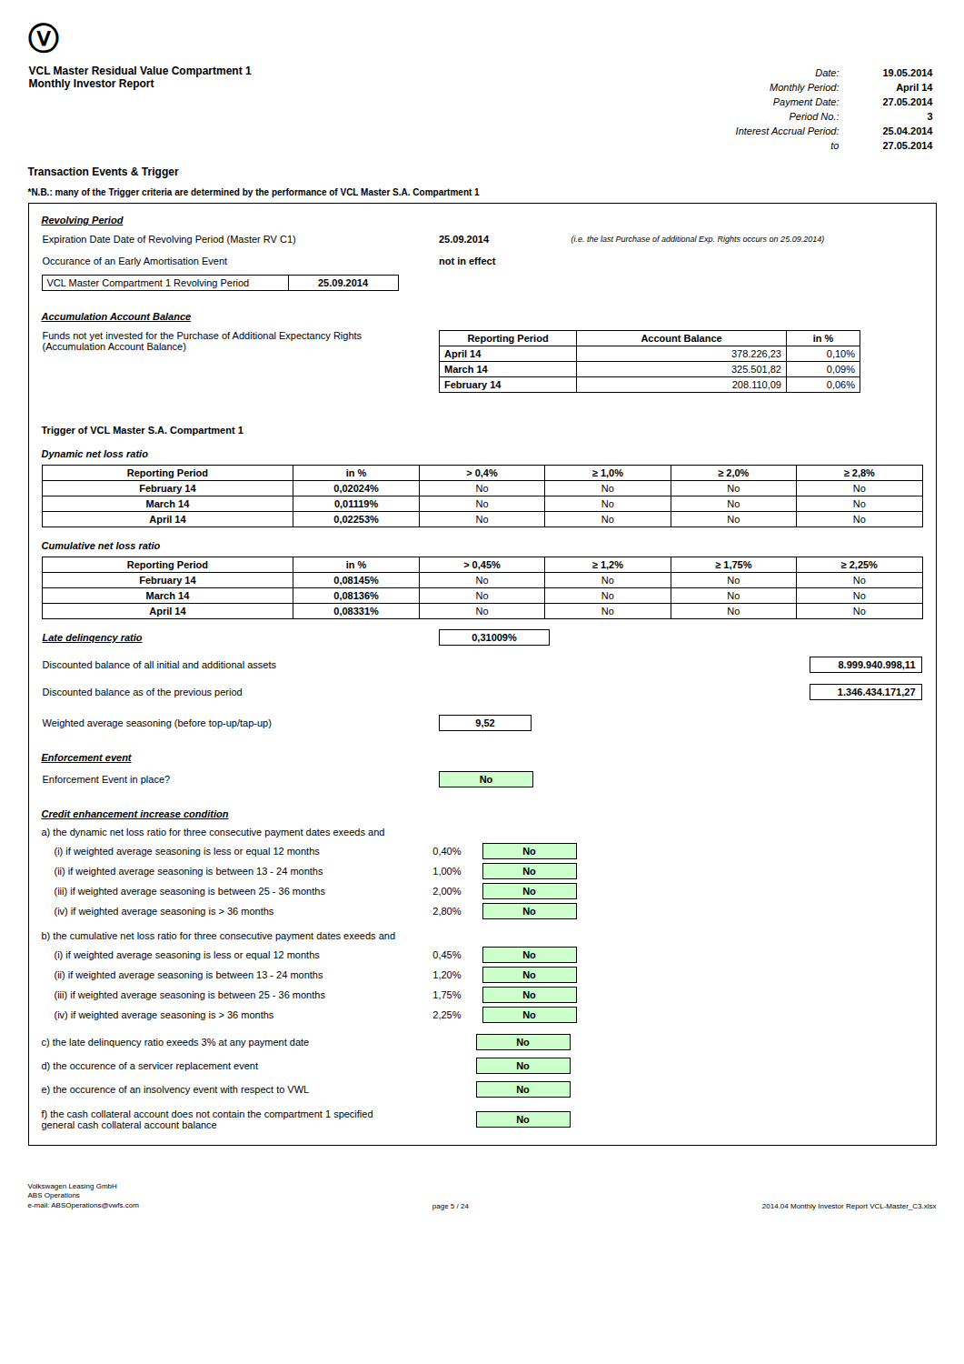ⓥ
| VCL Master Residual Value Compartment 1 Monthly Investor Report | / Date: / 19.05.2014 / / Monthly Period: / April 14 / / Payment Date: / 27.05.2014 / / Period No.: / 3 / / Interest Accrual Period: / 25.04.2014 / / to / 27.05.2014 / |
Transaction Events & Trigger
*N.B.: many of the Trigger criteria are determined by the performance of VCL Master S.A. Compartment 1
Revolving Period
| Expiration Date Date of Revolving Period (Master RV C1) | 25.09.2014 | (i.e. the last Purchase of additional Exp. Rights occurs on 25.09.2014) |
| Occurance of an Early Amortisation Event | not in effect | |
| VCL Master Compartment 1 Revolving Period | 25.09.2014 |
Accumulation Account Balance
| Funds not yet invested for the Purchase of Additional Expectancy Rights (Accumulation Account Balance) | / Reporting Period / Account Balance / in % / / --- / --- / --- / / April 14 / 378.226,23 / 0,10% / / March 14 / 325.501,82 / 0,09% / / February 14 / 208.110,09 / 0,06% / |
Trigger of VCL Master S.A. Compartment 1
Dynamic net loss ratio
| Reporting Period | in % | > 0,4% | ≥ 1,0% | ≥ 2,0% | ≥ 2,8% |
| --- | --- | --- | --- | --- | --- |
| February 14 | 0,02024% | No | No | No | No |
| March 14 | 0,01119% | No | No | No | No |
| April 14 | 0,02253% | No | No | No | No |
Cumulative net loss ratio
| Reporting Period | in % | > 0,45% | ≥ 1,2% | ≥ 1,75% | ≥ 2,25% |
| --- | --- | --- | --- | --- | --- |
| February 14 | 0,08145% | No | No | No | No |
| March 14 | 0,08136% | No | No | No | No |
| April 14 | 0,08331% | No | No | No | No |
| Late delinqency ratio | / 0,31009% / | |
| Discounted balance of all initial and additional assets | 8.999.940.998,11 |
| Discounted balance as of the previous period | 1.346.434.171,27 |
| Weighted average seasoning (before top-up/tap-up) | / 9,52 / | |
Enforcement event
| Enforcement Event in place? | No | |
Credit enhancement increase condition
a) the dynamic net loss ratio for three consecutive payment dates exeeds and
(i) if weighted average seasoning is less or equal 12 months
0,40%
No
(ii) if weighted average seasoning is between 13 - 24 months
1,00%
No
(iii) if weighted average seasoning is between 25 - 36 months
2,00%
No
(iv) if weighted average seasoning is > 36 months
2,80%
No
b) the cumulative net loss ratio for three consecutive payment dates exeeds and
(i) if weighted average seasoning is less or equal 12 months
0,45%
No
(ii) if weighted average seasoning is between 13 - 24 months
1,20%
No
(iii) if weighted average seasoning is between 25 - 36 months
1,75%
No
(iv) if weighted average seasoning is > 36 months
2,25%
No
c) the late delinquency ratio exeeds 3% at any payment date
No
d) the occurence of a servicer replacement event
No
e) the occurence of an insolvency event with respect to VWL
No
f) the cash collateral account does not contain the compartment 1 specified general cash collateral account balance
No
Volkswagen Leasing GmbH
ABS Operations
e-mail: ABSOperations@vwfs.com
page 5 / 24
2014.04 Monthly Investor Report VCL-Master_C3.xlsx